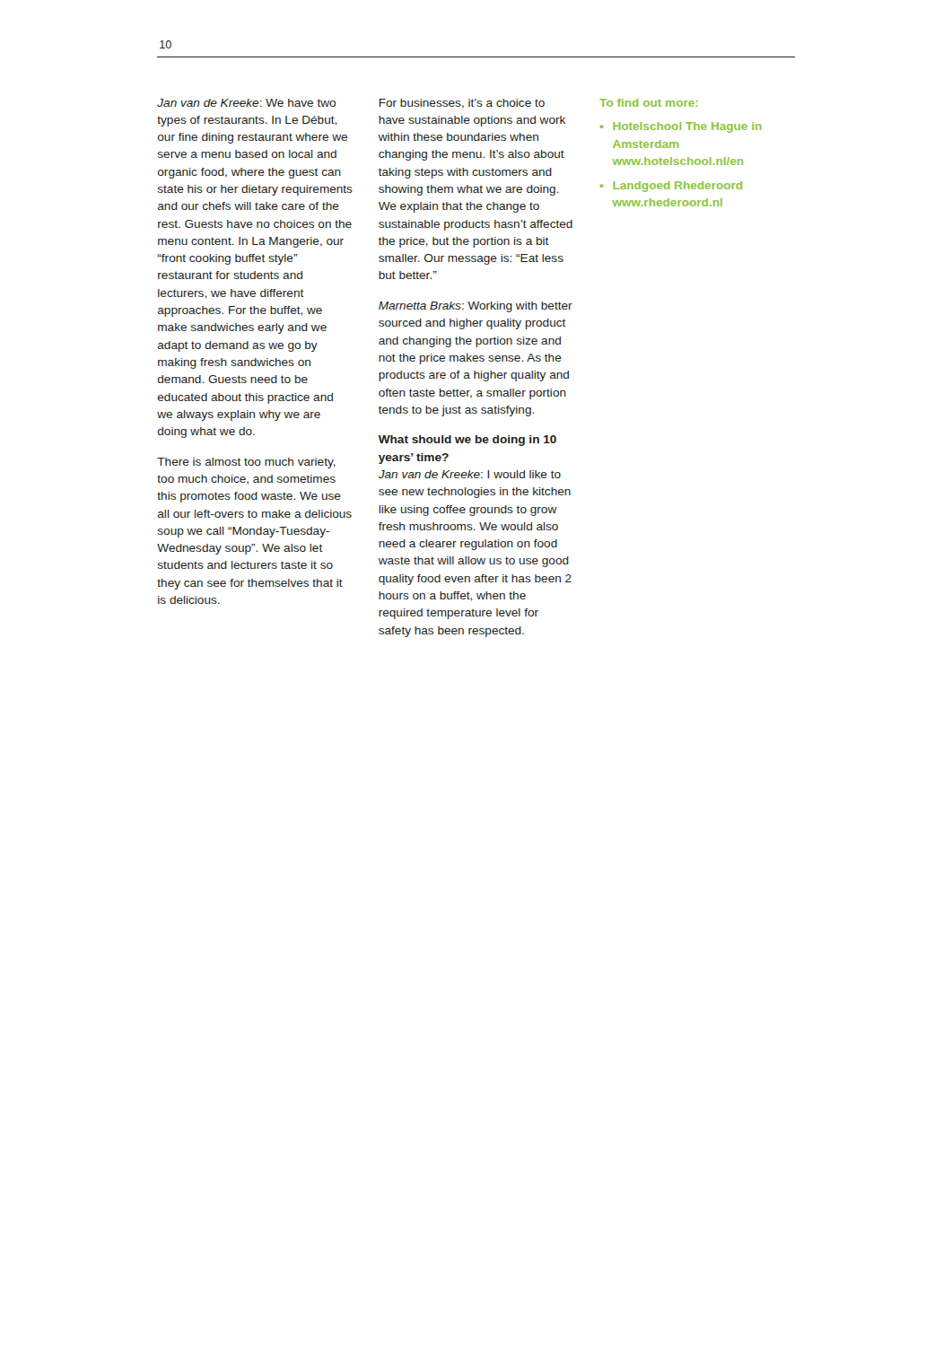10
Jan van de Kreeke: We have two types of restaurants. In Le Début, our fine dining restaurant where we serve a menu based on local and organic food, where the guest can state his or her dietary requirements and our chefs will take care of the rest. Guests have no choices on the menu content. In La Mangerie, our “front cooking buffet style” restaurant for students and lecturers, we have different approaches. For the buffet, we make sandwiches early and we adapt to demand as we go by making fresh sandwiches on demand. Guests need to be educated about this practice and we always explain why we are doing what we do.
There is almost too much variety, too much choice, and sometimes this promotes food waste. We use all our left-overs to make a delicious soup we call “Monday-Tuesday-Wednesday soup”. We also let students and lecturers taste it so they can see for themselves that it is delicious.
For businesses, it’s a choice to have sustainable options and work within these boundaries when changing the menu. It’s also about taking steps with customers and showing them what we are doing. We explain that the change to sustainable products hasn’t affected the price, but the portion is a bit smaller. Our message is: “Eat less but better.”
Marnetta Braks: Working with better sourced and higher quality product and changing the portion size and not the price makes sense. As the products are of a higher quality and often taste better, a smaller portion tends to be just as satisfying.
What should we be doing in 10 years’ time?
Jan van de Kreeke: I would like to see new technologies in the kitchen like using coffee grounds to grow fresh mushrooms. We would also need a clearer regulation on food waste that will allow us to use good quality food even after it has been 2 hours on a buffet, when the required temperature level for safety has been respected.
To find out more:
Hotelschool The Hague in Amsterdam www.hotelschool.nl/en
Landgoed Rhederoord www.rhederoord.nl